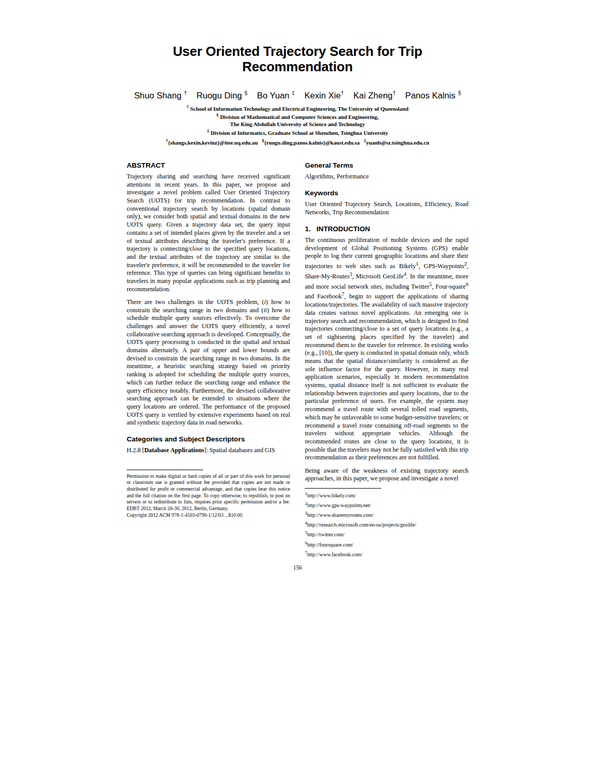User Oriented Trajectory Search for Trip Recommendation
Shuo Shang † Ruogu Ding § Bo Yuan ‡ Kexin Xie† Kai Zheng† Panos Kalnis §
† School of Information Technology and Electrical Engineering, The University of Queensland
§ Division of Mathematical and Computer Sciences and Engineering,
The King Abdullah University of Science and Technology
‡ Division of Informatics, Graduate School at Shenzhen, Tsinghua University
†{shangs,kexin,kevinz}@itee.uq.edu.au §{ruogu.ding,panos.kalnis}@kaust.edu.sa ‡yuanb@sz.tsinghua.edu.cn
ABSTRACT
Trajectory sharing and searching have received significant attentions in recent years. In this paper, we propose and investigate a novel problem called User Oriented Trajectory Search (UOTS) for trip recommendation. In contrast to conventional trajectory search by locations (spatial domain only), we consider both spatial and textual domains in the new UOTS query. Given a trajectory data set, the query input contains a set of intended places given by the traveler and a set of textual attributes describing the traveler's preference. If a trajectory is connecting/close to the specified query locations, and the textual attributes of the trajectory are similar to the traveler'e preference, it will be recommended to the traveler for reference. This type of queries can bring significant benefits to travelers in many popular applications such as trip planning and recommendation.
There are two challenges in the UOTS problem, (i) how to constrain the searching range in two domains and (ii) how to schedule multiple query sources effectively. To overcome the challenges and answer the UOTS query efficiently, a novel collaborative searching approach is developed. Conceptually, the UOTS query processing is conducted in the spatial and textual domains alternately. A pair of upper and lower bounds are devised to constrain the searching range in two domains. In the meantime, a heuristic searching strategy based on priority ranking is adopted for scheduling the multiple query sources, which can further reduce the searching range and enhance the query efficiency notably. Furthermore, the devised collaborative searching approach can be extended to situations where the query locations are ordered. The performance of the proposed UOTS query is verified by extensive experiments based on real and synthetic trajectory data in road networks.
Categories and Subject Descriptors
H.2.8 [Database Applications]: Spatial databases and GIS
Permission to make digital or hard copies of all or part of this work for personal or classroom use is granted without fee provided that copies are not made or distributed for profit or commercial advantage, and that copies bear this notice and the full citation on the first page. To copy otherwise, to republish, to post on servers or to redistribute to lists, requires prior specific permission and/or a fee. EDBT 2012, March 26-30, 2012, Berlin, Germany.
Copyright 2012 ACM 978-1-4503-0790-1/12/03 ...$10.00.
General Terms
Algorithms, Performance
Keywords
User Oriented Trajectory Search, Locations, Efficiency, Road Networks, Trip Recommendation
1. INTRODUCTION
The continuous proliferation of mobile devices and the rapid development of Global Positioning Systems (GPS) enable people to log their current geographic locations and share their trajectories to web sites such as Bikely1, GPS-Waypoints2, Share-My-Routes3, Microsoft GeoLife4. In the meantime, more and more social network sites, including Twitter5, Four-square6 and Facebook7, begin to support the applications of sharing locations/trajectories. The availability of such massive trajectory data creates various novel applications. An emerging one is trajectory search and recommendation, which is designed to find trajectories connecting/close to a set of query locations (e.g., a set of sightseeing places specified by the traveler) and recommend them to the traveler for reference. In existing works (e.g., [10]), the query is conducted in spatial domain only, which means that the spatial distance/similarity is considered as the sole influence factor for the query. However, in many real application scenarios, especially in modern recommendation systems, spatial distance itself is not sufficient to evaluate the relationship between trajectories and query locations, due to the particular preference of users. For example, the system may recommend a travel route with several tolled road segments, which may be unfavorable to some budget-sensitive travelers; or recommend a travel route containing off-road segments to the travelers without appropriate vehicles. Although the recommended routes are close to the query locations, it is possible that the travelers may not be fully satisfied with this trip recommendation as their preferences are not fulfilled.
Being aware of the weakness of existing trajectory search approaches, in this paper, we propose and investigate a novel
1http://www.bikely.com/
2http://www.gps-waypoints.net/
3http://www.sharemyroutes.com/
4http://research.microsoft.com/en-us/projects/geolife/
5http://twitter.com/
6http://foursquare.com/
7http://www.facebook.com/
156